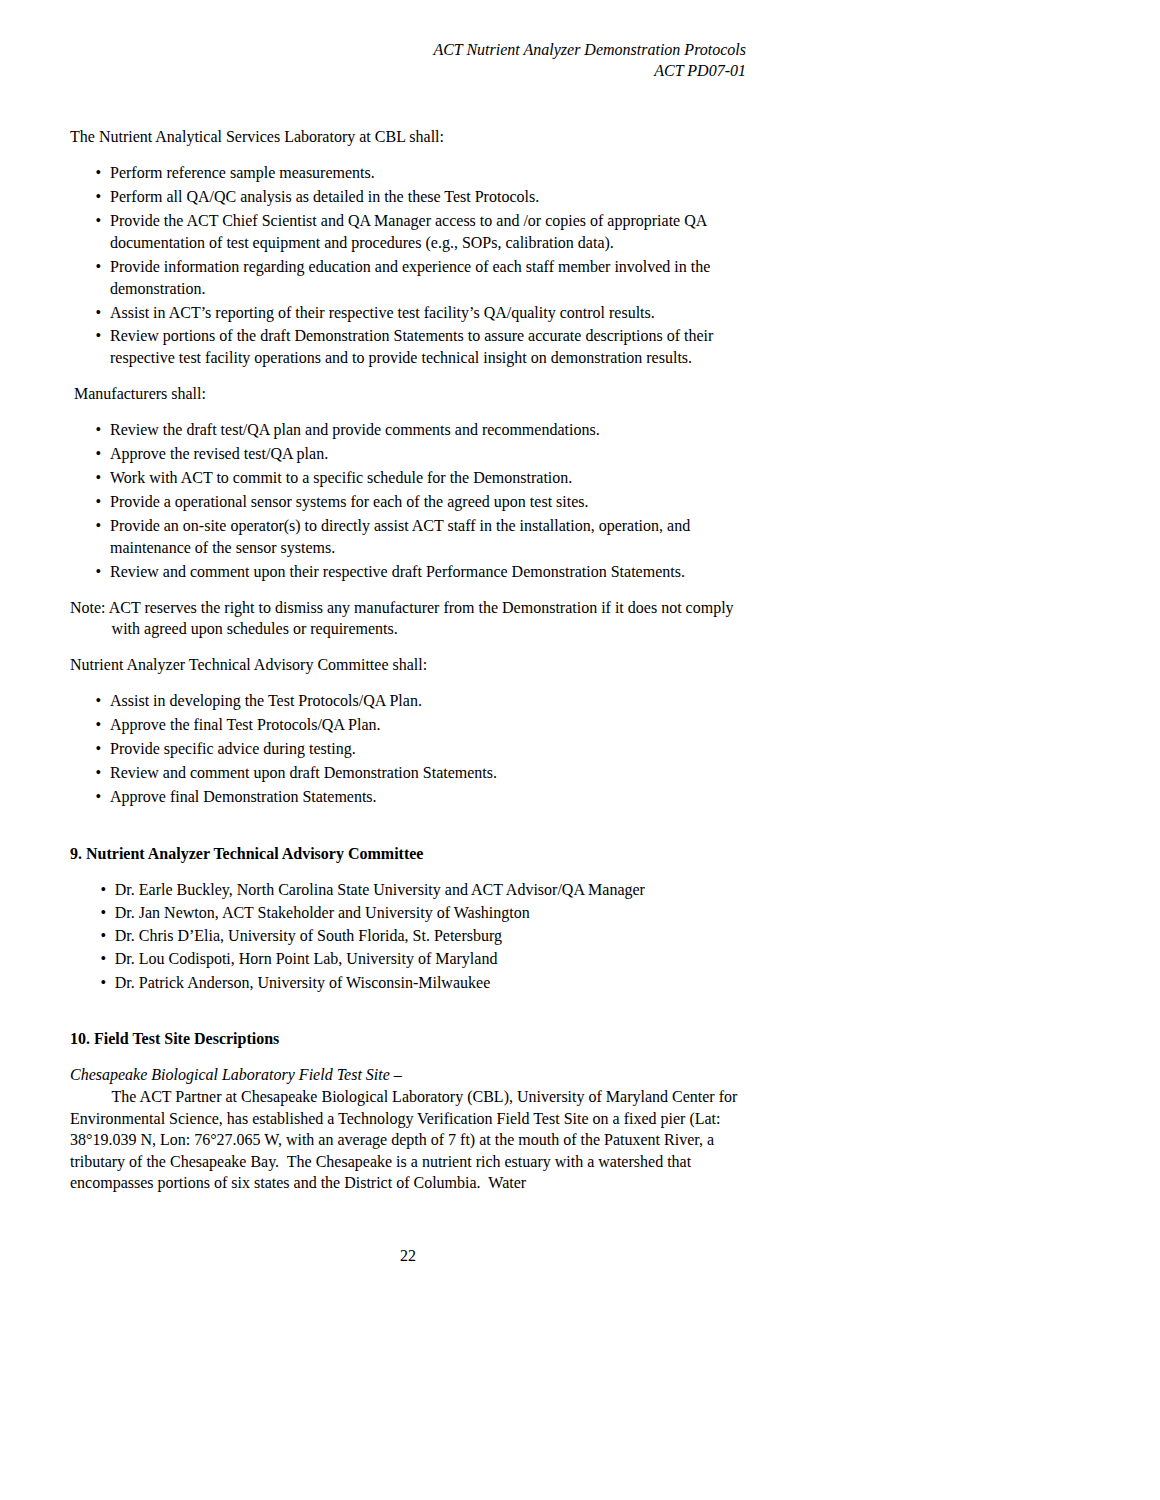ACT Nutrient Analyzer Demonstration Protocols
ACT PD07-01
The Nutrient Analytical Services Laboratory at CBL shall:
Perform reference sample measurements.
Perform all QA/QC analysis as detailed in the these Test Protocols.
Provide the ACT Chief Scientist and QA Manager access to and /or copies of appropriate QA documentation of test equipment and procedures (e.g., SOPs, calibration data).
Provide information regarding education and experience of each staff member involved in the demonstration.
Assist in ACT’s reporting of their respective test facility’s QA/quality control results.
Review portions of the draft Demonstration Statements to assure accurate descriptions of their respective test facility operations and to provide technical insight on demonstration results.
Manufacturers shall:
Review the draft test/QA plan and provide comments and recommendations.
Approve the revised test/QA plan.
Work with ACT to commit to a specific schedule for the Demonstration.
Provide a operational sensor systems for each of the agreed upon test sites.
Provide an on-site operator(s) to directly assist ACT staff in the installation, operation, and maintenance of the sensor systems.
Review and comment upon their respective draft Performance Demonstration Statements.
Note: ACT reserves the right to dismiss any manufacturer from the Demonstration if it does not comply with agreed upon schedules or requirements.
Nutrient Analyzer Technical Advisory Committee shall:
Assist in developing the Test Protocols/QA Plan.
Approve the final Test Protocols/QA Plan.
Provide specific advice during testing.
Review and comment upon draft Demonstration Statements.
Approve final Demonstration Statements.
9. Nutrient Analyzer Technical Advisory Committee
Dr. Earle Buckley, North Carolina State University and ACT Advisor/QA Manager
Dr. Jan Newton, ACT Stakeholder and University of Washington
Dr. Chris D’Elia, University of South Florida, St. Petersburg
Dr. Lou Codispoti, Horn Point Lab, University of Maryland
Dr. Patrick Anderson, University of Wisconsin-Milwaukee
10. Field Test Site Descriptions
Chesapeake Biological Laboratory Field Test Site –
The ACT Partner at Chesapeake Biological Laboratory (CBL), University of Maryland Center for Environmental Science, has established a Technology Verification Field Test Site on a fixed pier (Lat: 38°19.039 N, Lon: 76°27.065 W, with an average depth of 7 ft) at the mouth of the Patuxent River, a tributary of the Chesapeake Bay. The Chesapeake is a nutrient rich estuary with a watershed that encompasses portions of six states and the District of Columbia. Water
22